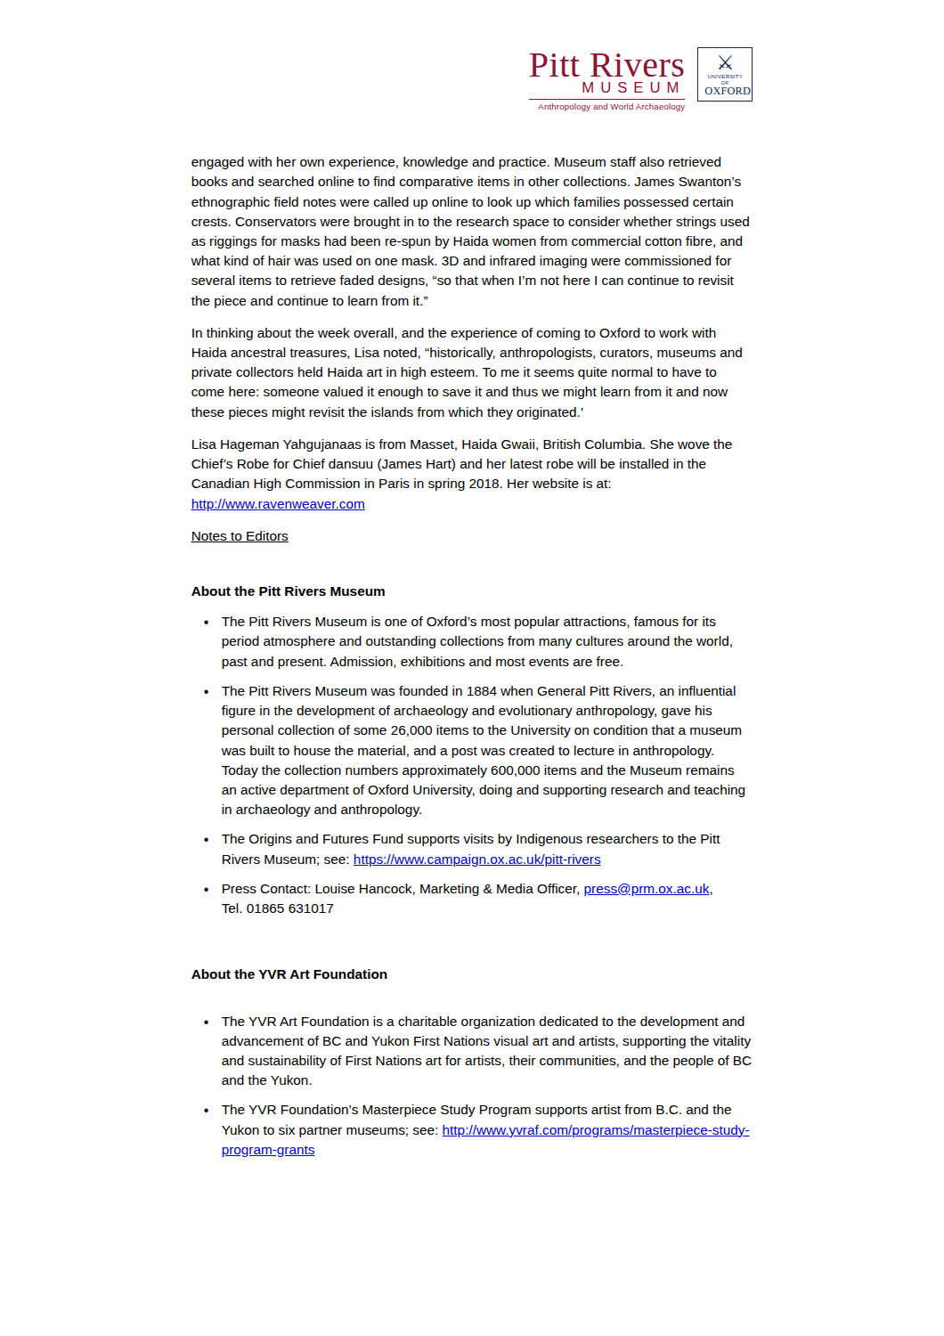Pitt Rivers
MUSEUM
Anthropology and World Archaeology
⚔
UNIVERSITY OF
OXFORD
engaged with her own experience, knowledge and practice. Museum staff also retrieved books and searched online to find comparative items in other collections. James Swanton’s ethnographic field notes were called up online to look up which families possessed certain crests. Conservators were brought in to the research space to consider whether strings used as riggings for masks had been re-spun by Haida women from commercial cotton fibre, and what kind of hair was used on one mask. 3D and infrared imaging were commissioned for several items to retrieve faded designs, “so that when I’m not here I can continue to revisit the piece and continue to learn from it.”
In thinking about the week overall, and the experience of coming to Oxford to work with Haida ancestral treasures, Lisa noted, “historically, anthropologists, curators, museums and private collectors held Haida art in high esteem. To me it seems quite normal to have to come here: someone valued it enough to save it and thus we might learn from it and now these pieces might revisit the islands from which they originated.’
Lisa Hageman Yahgujanaas is from Masset, Haida Gwaii, British Columbia. She wove the Chief’s Robe for Chief dansuu (James Hart) and her latest robe will be installed in the Canadian High Commission in Paris in spring 2018. Her website is at:
http://www.ravenweaver.com
Notes to Editors
About the Pitt Rivers Museum
The Pitt Rivers Museum is one of Oxford’s most popular attractions, famous for its period atmosphere and outstanding collections from many cultures around the world, past and present. Admission, exhibitions and most events are free.
The Pitt Rivers Museum was founded in 1884 when General Pitt Rivers, an influential figure in the development of archaeology and evolutionary anthropology, gave his personal collection of some 26,000 items to the University on condition that a museum was built to house the material, and a post was created to lecture in anthropology. Today the collection numbers approximately 600,000 items and the Museum remains an active department of Oxford University, doing and supporting research and teaching in archaeology and anthropology.
The Origins and Futures Fund supports visits by Indigenous researchers to the Pitt Rivers Museum; see: https://www.campaign.ox.ac.uk/pitt-rivers
Press Contact: Louise Hancock, Marketing & Media Officer, press@prm.ox.ac.uk,
Tel. 01865 631017
About the YVR Art Foundation
The YVR Art Foundation is a charitable organization dedicated to the development and advancement of BC and Yukon First Nations visual art and artists, supporting the vitality and sustainability of First Nations art for artists, their communities, and the people of BC and the Yukon.
The YVR Foundation’s Masterpiece Study Program supports artist from B.C. and the Yukon to six partner museums; see: http://www.yvraf.com/programs/masterpiece-study-program-grants